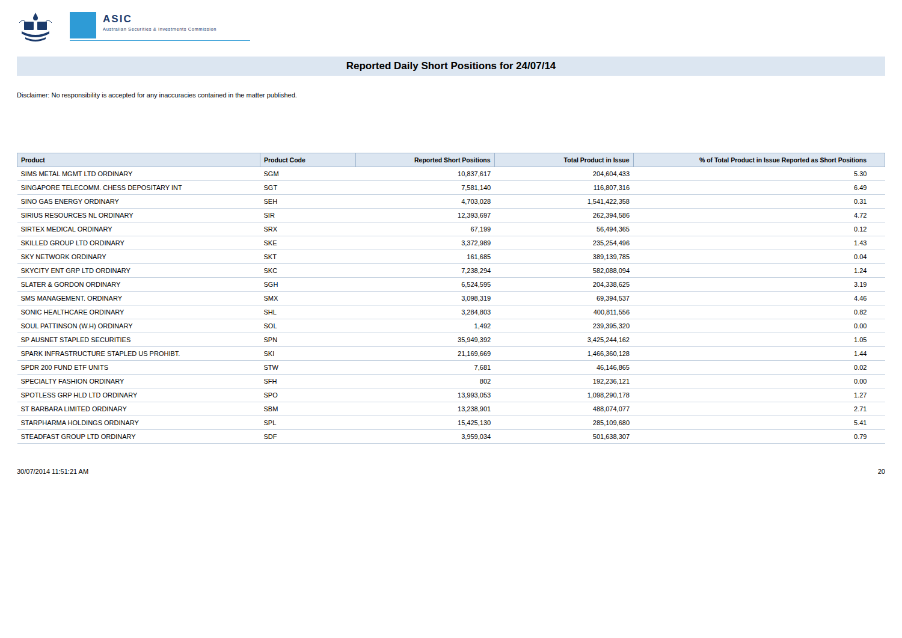ASIC
Australian Securities & Investments Commission
Reported Daily Short Positions for 24/07/14
Disclaimer: No responsibility is accepted for any inaccuracies contained in the matter published.
| Product | Product Code | Reported Short Positions | Total Product in Issue | % of Total Product in Issue Reported as Short Positions |
| --- | --- | --- | --- | --- |
| SIMS METAL MGMT LTD ORDINARY | SGM | 10,837,617 | 204,604,433 | 5.30 |
| SINGAPORE TELECOMM. CHESS DEPOSITARY INT | SGT | 7,581,140 | 116,807,316 | 6.49 |
| SINO GAS ENERGY ORDINARY | SEH | 4,703,028 | 1,541,422,358 | 0.31 |
| SIRIUS RESOURCES NL ORDINARY | SIR | 12,393,697 | 262,394,586 | 4.72 |
| SIRTEX MEDICAL ORDINARY | SRX | 67,199 | 56,494,365 | 0.12 |
| SKILLED GROUP LTD ORDINARY | SKE | 3,372,989 | 235,254,496 | 1.43 |
| SKY NETWORK ORDINARY | SKT | 161,685 | 389,139,785 | 0.04 |
| SKYCITY ENT GRP LTD ORDINARY | SKC | 7,238,294 | 582,088,094 | 1.24 |
| SLATER & GORDON ORDINARY | SGH | 6,524,595 | 204,338,625 | 3.19 |
| SMS MANAGEMENT. ORDINARY | SMX | 3,098,319 | 69,394,537 | 4.46 |
| SONIC HEALTHCARE ORDINARY | SHL | 3,284,803 | 400,811,556 | 0.82 |
| SOUL PATTINSON (W.H) ORDINARY | SOL | 1,492 | 239,395,320 | 0.00 |
| SP AUSNET STAPLED SECURITIES | SPN | 35,949,392 | 3,425,244,162 | 1.05 |
| SPARK INFRASTRUCTURE STAPLED US PROHIBT. | SKI | 21,169,669 | 1,466,360,128 | 1.44 |
| SPDR 200 FUND ETF UNITS | STW | 7,681 | 46,146,865 | 0.02 |
| SPECIALTY FASHION ORDINARY | SFH | 802 | 192,236,121 | 0.00 |
| SPOTLESS GRP HLD LTD ORDINARY | SPO | 13,993,053 | 1,098,290,178 | 1.27 |
| ST BARBARA LIMITED ORDINARY | SBM | 13,238,901 | 488,074,077 | 2.71 |
| STARPHARMA HOLDINGS ORDINARY | SPL | 15,425,130 | 285,109,680 | 5.41 |
| STEADFAST GROUP LTD ORDINARY | SDF | 3,959,034 | 501,638,307 | 0.79 |
30/07/2014 11:51:21 AM 20